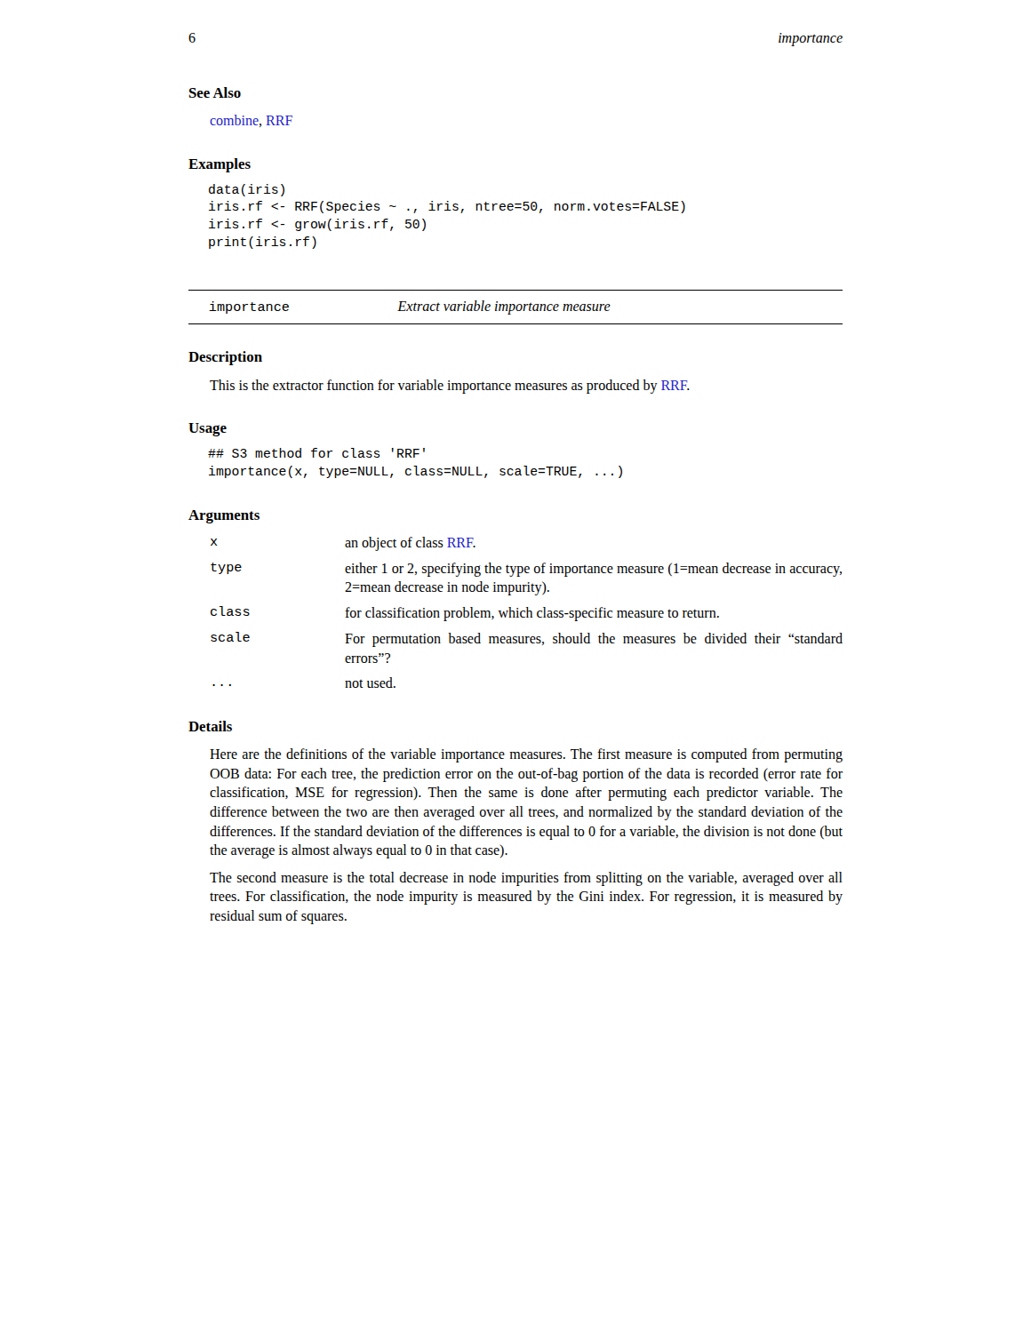6 importance
See Also
combine, RRF
Examples
data(iris)
iris.rf <- RRF(Species ~ ., iris, ntree=50, norm.votes=FALSE)
iris.rf <- grow(iris.rf, 50)
print(iris.rf)
importance Extract variable importance measure
Description
This is the extractor function for variable importance measures as produced by RRF.
Usage
## S3 method for class 'RRF'
importance(x, type=NULL, class=NULL, scale=TRUE, ...)
Arguments
x
an object of class RRF.
type
either 1 or 2, specifying the type of importance measure (1=mean decrease in accuracy, 2=mean decrease in node impurity).
class
for classification problem, which class-specific measure to return.
scale
For permutation based measures, should the measures be divided their “standard errors”?
...
not used.
Details
Here are the definitions of the variable importance measures. The first measure is computed from permuting OOB data: For each tree, the prediction error on the out-of-bag portion of the data is recorded (error rate for classification, MSE for regression). Then the same is done after permuting each predictor variable. The difference between the two are then averaged over all trees, and normalized by the standard deviation of the differences. If the standard deviation of the differences is equal to 0 for a variable, the division is not done (but the average is almost always equal to 0 in that case).
The second measure is the total decrease in node impurities from splitting on the variable, averaged over all trees. For classification, the node impurity is measured by the Gini index. For regression, it is measured by residual sum of squares.